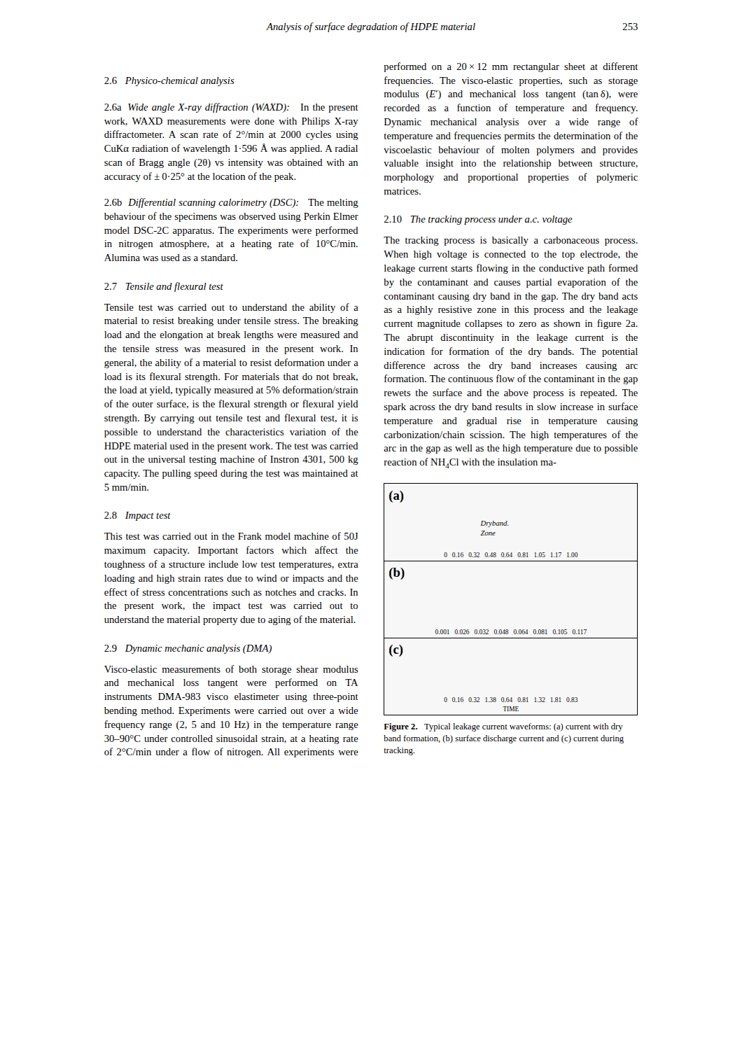Analysis of surface degradation of HDPE material 253
2.6 Physico-chemical analysis
2.6a Wide angle X-ray diffraction (WAXD): In the present work, WAXD measurements were done with Philips X-ray diffractometer. A scan rate of 2°/min at 2000 cycles using CuKα radiation of wavelength 1·596 Å was applied. A radial scan of Bragg angle (2θ) vs intensity was obtained with an accuracy of ± 0·25° at the location of the peak.
2.6b Differential scanning calorimetry (DSC): The melting behaviour of the specimens was observed using Perkin Elmer model DSC-2C apparatus. The experiments were performed in nitrogen atmosphere, at a heating rate of 10°C/min. Alumina was used as a standard.
2.7 Tensile and flexural test
Tensile test was carried out to understand the ability of a material to resist breaking under tensile stress. The breaking load and the elongation at break lengths were measured and the tensile stress was measured in the present work. In general, the ability of a material to resist deformation under a load is its flexural strength. For materials that do not break, the load at yield, typically measured at 5% deformation/strain of the outer surface, is the flexural strength or flexural yield strength. By carrying out tensile test and flexural test, it is possible to understand the characteristics variation of the HDPE material used in the present work. The test was carried out in the universal testing machine of Instron 4301, 500 kg capacity. The pulling speed during the test was maintained at 5 mm/min.
2.8 Impact test
This test was carried out in the Frank model machine of 50J maximum capacity. Important factors which affect the toughness of a structure include low test temperatures, extra loading and high strain rates due to wind or impacts and the effect of stress concentrations such as notches and cracks. In the present work, the impact test was carried out to understand the material property due to aging of the material.
2.9 Dynamic mechanic analysis (DMA)
Visco-elastic measurements of both storage shear modulus and mechanical loss tangent were performed on TA instruments DMA-983 visco elastimeter using three-point bending method. Experiments were carried out over a wide frequency range (2, 5 and 10 Hz) in the temperature range 30–90°C under controlled sinusoidal strain, at a heating rate of 2°C/min under a flow of nitrogen. All experiments were performed on a 20 × 12 mm rectangular sheet at different frequencies. The visco-elastic properties, such as storage modulus (E′) and mechanical loss tangent (tan δ), were recorded as a function of temperature and frequency. Dynamic mechanical analysis over a wide range of temperature and frequencies permits the determination of the viscoelastic behaviour of molten polymers and provides valuable insight into the relationship between structure, morphology and proportional properties of polymeric matrices.
2.10 The tracking process under a.c. voltage
The tracking process is basically a carbonaceous process. When high voltage is connected to the top electrode, the leakage current starts flowing in the conductive path formed by the contaminant and causes partial evaporation of the contaminant causing dry band in the gap. The dry band acts as a highly resistive zone in this process and the leakage current magnitude collapses to zero as shown in figure 2a. The abrupt discontinuity in the leakage current is the indication for formation of the dry bands. The potential difference across the dry band increases causing arc formation. The continuous flow of the contaminant in the gap rewets the surface and the above process is repeated. The spark across the dry band results in slow increase in surface temperature and gradual rise in temperature causing carbonization/chain scission. The high temperatures of the arc in the gap as well as the high temperature due to possible reaction of NH4Cl with the insulation ma-
(a) Dryband.
Zone 0 0.16 0.32 0.48 0.64 0.81 1.05 1.17 1.00
(b) 0.001 0.026 0.032 0.048 0.064 0.081 0.105 0.117
(c) 0 0.16 0.32 1.38 0.64 0.81 1.32 1.81 0.83
TIME
Figure 2. Typical leakage current waveforms: (a) current with dry band formation, (b) surface discharge current and (c) current during tracking.